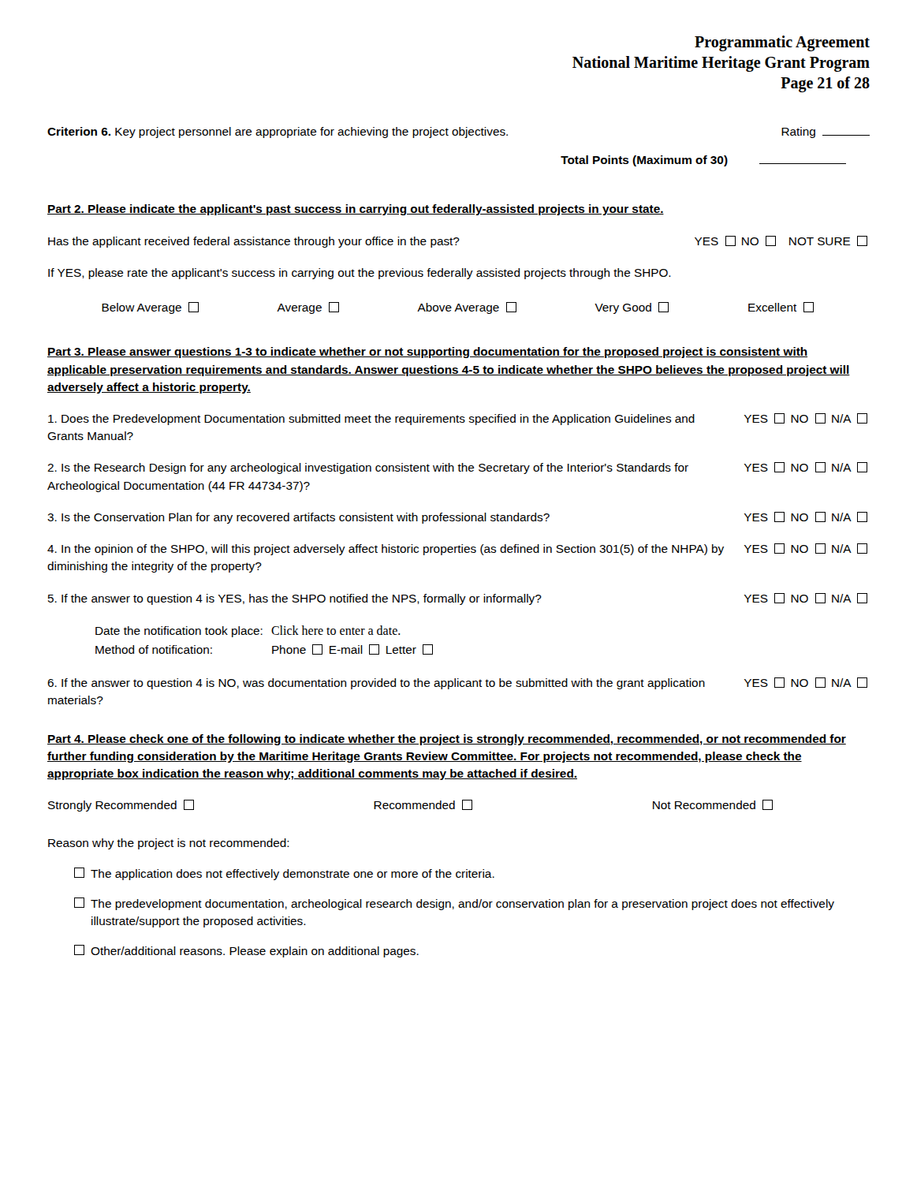Programmatic Agreement
National Maritime Heritage Grant Program
Page 21 of 28
Criterion 6. Key project personnel are appropriate for achieving the project objectives.
Rating
Total Points (Maximum of 30)
Part 2. Please indicate the applicant's past success in carrying out federally-assisted projects in your state.
Has the applicant received federal assistance through your office in the past?
YES NO NOT SURE
If YES, please rate the applicant's success in carrying out the previous federally assisted projects through the SHPO.
Below Average Average Above Average Very Good Excellent
Part 3. Please answer questions 1-3 to indicate whether or not supporting documentation for the proposed project is consistent with applicable preservation requirements and standards. Answer questions 4-5 to indicate whether the SHPO believes the proposed project will adversely affect a historic property.
1. Does the Predevelopment Documentation submitted meet the requirements specified in the Application Guidelines and Grants Manual?
YES NO N/A
2. Is the Research Design for any archeological investigation consistent with the Secretary of the Interior's Standards for Archeological Documentation (44 FR 44734-37)?
YES NO N/A
3. Is the Conservation Plan for any recovered artifacts consistent with professional standards?
YES NO N/A
4. In the opinion of the SHPO, will this project adversely affect historic properties (as defined in Section 301(5) of the NHPA) by diminishing the integrity of the property?
YES NO N/A
5. If the answer to question 4 is YES, has the SHPO notified the NPS, formally or informally?
YES NO N/A
| Date the notification took place: | Click here to enter a date. |
| Method of notification: | Phone E-mail Letter |
6. If the answer to question 4 is NO, was documentation provided to the applicant to be submitted with the grant application materials?
YES NO N/A
Part 4. Please check one of the following to indicate whether the project is strongly recommended, recommended, or not recommended for further funding consideration by the Maritime Heritage Grants Review Committee. For projects not recommended, please check the appropriate box indication the reason why; additional comments may be attached if desired.
Strongly Recommended Recommended Not Recommended
Reason why the project is not recommended:
The application does not effectively demonstrate one or more of the criteria.
The predevelopment documentation, archeological research design, and/or conservation plan for a preservation project does not effectively illustrate/support the proposed activities.
Other/additional reasons. Please explain on additional pages.